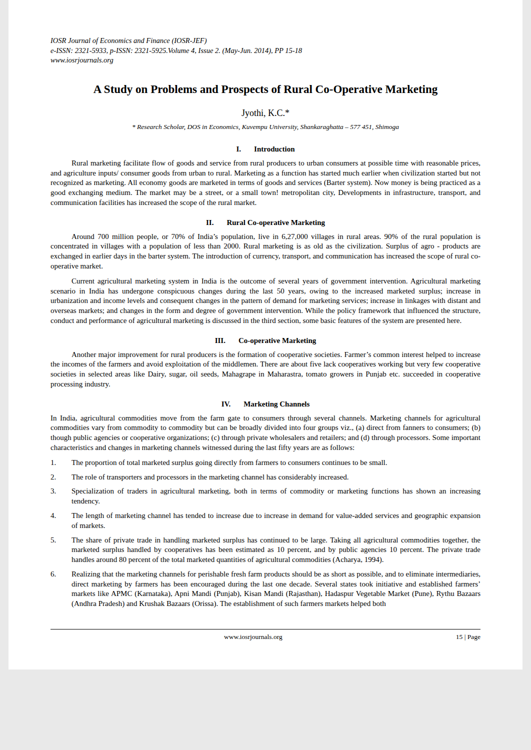IOSR Journal of Economics and Finance (IOSR-JEF)
e-ISSN: 2321-5933, p-ISSN: 2321-5925.Volume 4, Issue 2. (May-Jun. 2014), PP 15-18
www.iosrjournals.org
A Study on Problems and Prospects of Rural Co-Operative Marketing
Jyothi, K.C.*
* Research Scholar, DOS in Economics, Kuvempu University, Shankaraghatta – 577 451, Shimoga
I. Introduction
Rural marketing facilitate flow of goods and service from rural producers to urban consumers at possible time with reasonable prices, and agriculture inputs/ consumer goods from urban to rural. Marketing as a function has started much earlier when civilization started but not recognized as marketing. All economy goods are marketed in terms of goods and services (Barter system). Now money is being practiced as a good exchanging medium. The market may be a street, or a small town! metropolitan city, Developments in infrastructure, transport, and communication facilities has increased the scope of the rural market.
II. Rural Co-operative Marketing
Around 700 million people, or 70% of India’s population, live in 6,27,000 villages in rural areas. 90% of the rural population is concentrated in villages with a population of less than 2000. Rural marketing is as old as the civilization. Surplus of agro - products are exchanged in earlier days in the barter system. The introduction of currency, transport, and communication has increased the scope of rural co-operative market.
Current agricultural marketing system in India is the outcome of several years of government intervention. Agricultural marketing scenario in India has undergone conspicuous changes during the last 50 years, owing to the increased marketed surplus; increase in urbanization and income levels and consequent changes in the pattern of demand for marketing services; increase in linkages with distant and overseas markets; and changes in the form and degree of government intervention. While the policy framework that influenced the structure, conduct and performance of agricultural marketing is discussed in the third section, some basic features of the system are presented here.
III. Co-operative Marketing
Another major improvement for rural producers is the formation of cooperative societies. Farmer’s common interest helped to increase the incomes of the farmers and avoid exploitation of the middlemen. There are about five lack cooperatives working but very few cooperative societies in selected areas like Dairy, sugar, oil seeds, Mahagrape in Maharastra, tomato growers in Punjab etc. succeeded in cooperative processing industry.
IV. Marketing Channels
In India, agricultural commodities move from the farm gate to consumers through several channels. Marketing channels for agricultural commodities vary from commodity to commodity but can be broadly divided into four groups viz., (a) direct from fanners to consumers; (b) though public agencies or cooperative organizations; (c) through private wholesalers and retailers; and (d) through processors. Some important characteristics and changes in marketing channels witnessed during the last fifty years are as follows:
The proportion of total marketed surplus going directly from farmers to consumers continues to be small.
The role of transporters and processors in the marketing channel has considerably increased.
Specialization of traders in agricultural marketing, both in terms of commodity or marketing functions has shown an increasing tendency.
The length of marketing channel has tended to increase due to increase in demand for value-added services and geographic expansion of markets.
The share of private trade in handling marketed surplus has continued to be large. Taking all agricultural commodities together, the marketed surplus handled by cooperatives has been estimated as 10 percent, and by public agencies 10 percent. The private trade handles around 80 percent of the total marketed quantities of agricultural commodities (Acharya, 1994).
Realizing that the marketing channels for perishable fresh farm products should be as short as possible, and to eliminate intermediaries, direct marketing by farmers has been encouraged during the last one decade. Several states took initiative and established farmers’ markets like APMC (Karnataka), Apni Mandi (Punjab), Kisan Mandi (Rajasthan), Hadaspur Vegetable Market (Pune), Rythu Bazaars (Andhra Pradesh) and Krushak Bazaars (Orissa). The establishment of such farmers markets helped both
www.iosrjournals.org 15 | Page